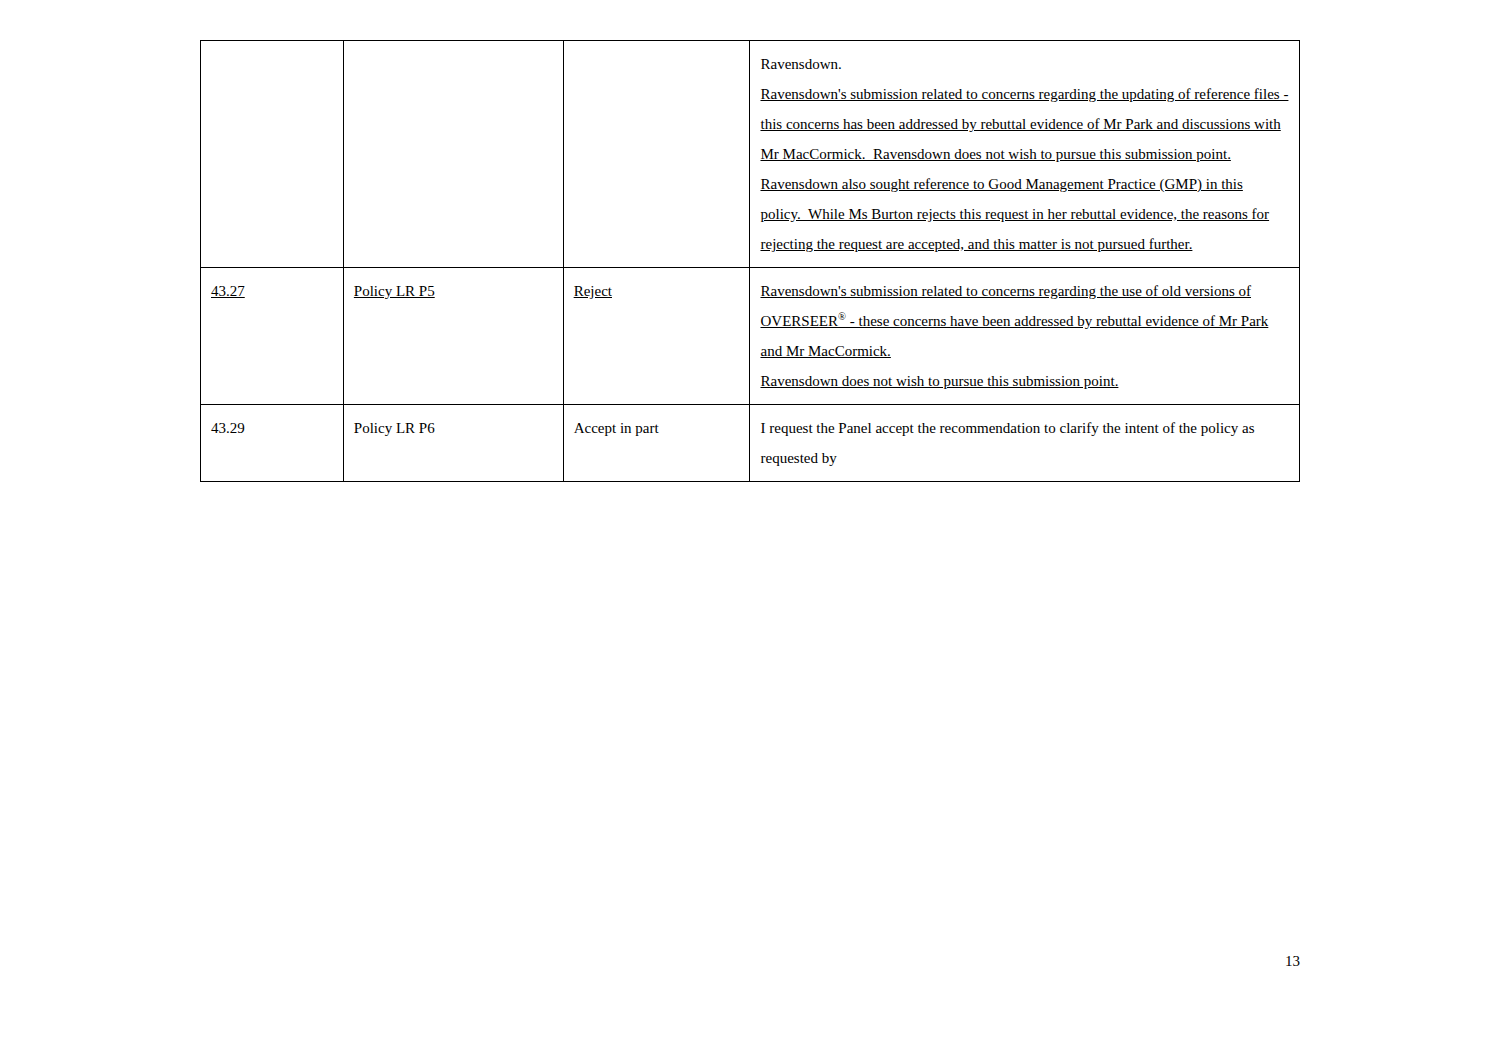| | | | Ravensdown. Ravensdown's submission related to concerns regarding the updating of reference files - this concerns has been addressed by rebuttal evidence of Mr Park and discussions with Mr MacCormick. Ravensdown does not wish to pursue this submission point. Ravensdown also sought reference to Good Management Practice (GMP) in this policy. While Ms Burton rejects this request in her rebuttal evidence, the reasons for rejecting the request are accepted, and this matter is not pursued further. |
| 43.27 | Policy LR P5 | Reject | Ravensdown's submission related to concerns regarding the use of old versions of OVERSEER ® - these concerns have been addressed by rebuttal evidence of Mr Park and Mr MacCormick. Ravensdown does not wish to pursue this submission point. |
| 43.29 | Policy LR P6 | Accept in part | I request the Panel accept the recommendation to clarify the intent of the policy as requested by |
13